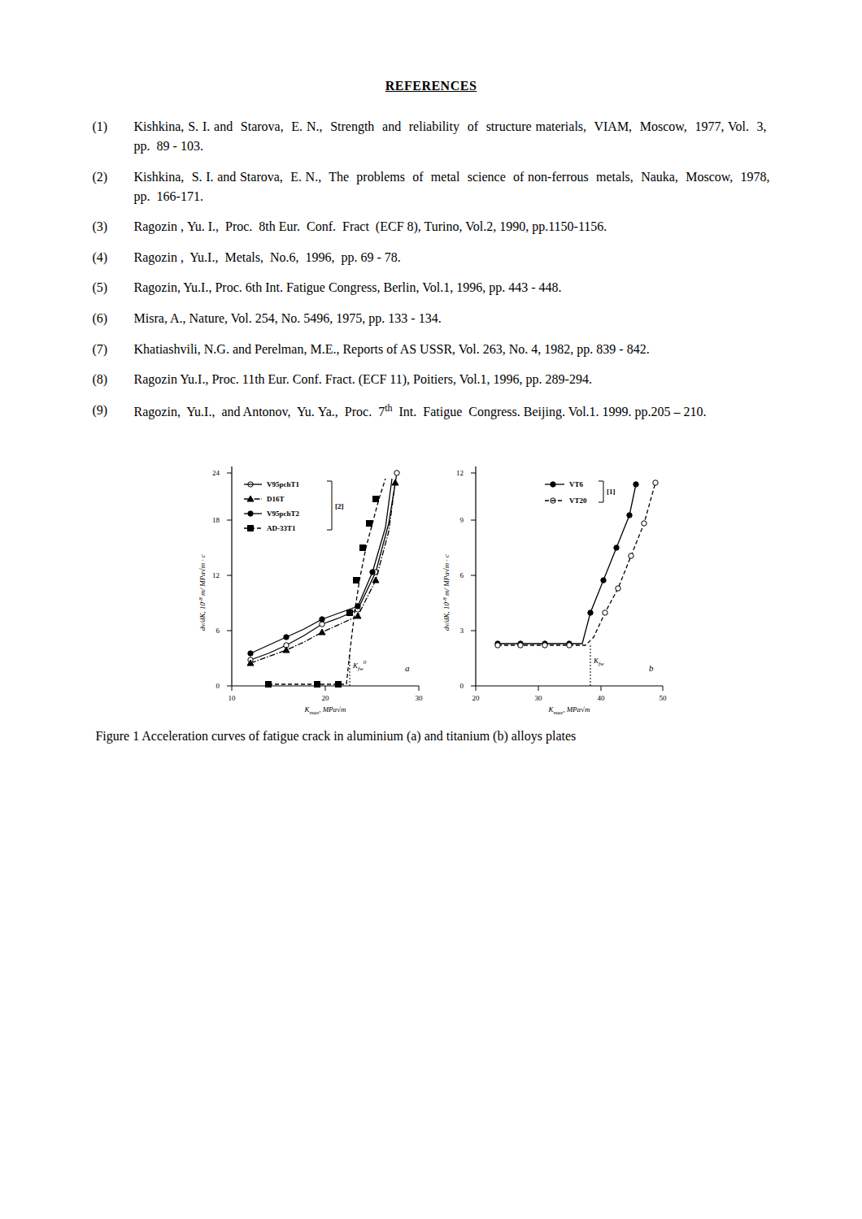REFERENCES
(1) Kishkina, S. I. and Starova, E. N., Strength and reliability of structure materials, VIAM, Moscow, 1977, Vol. 3, pp. 89 - 103.
(2) Kishkina, S. I. and Starova, E. N., The problems of metal science of non-ferrous metals, Nauka, Moscow, 1978, pp. 166-171.
(3) Ragozin , Yu. I., Proc. 8th Eur. Conf. Fract (ECF 8), Turino, Vol.2, 1990, pp.1150-1156.
(4) Ragozin , Yu.I., Metals, No.6, 1996, pp. 69 - 78.
(5) Ragozin, Yu.I., Proc. 6th Int. Fatigue Congress, Berlin, Vol.1, 1996, pp. 443 - 448.
(6) Misra, A., Nature, Vol. 254, No. 5496, 1975, pp. 133 - 134.
(7) Khatiashvili, N.G. and Perelman, M.E., Reports of AS USSR, Vol. 263, No. 4, 1982, pp. 839 - 842.
(8) Ragozin Yu.I., Proc. 11th Eur. Conf. Fract. (ECF 11), Poitiers, Vol.1, 1996, pp. 289-294.
(9) Ragozin, Yu.I., and Antonov, Yu. Ya., Proc. 7th Int. Fatigue Congress. Beijing. Vol.1. 1999. pp.205 – 210.
0 6 12 18 24 10 20 30 dv/dK, 10-8 m/ MPa√m · c Kmax, MPa√m V95pchT1 D16T V95pchT2 AD-33T1 [2] Kfw0 a 0 3 6 9 12 20 30 40 50 dv/dK, 10-8 m/ MPa√m · c Kmax, MPa√m VT6 VT20 [1] Kfw b
Figure 1 Acceleration curves of fatigue crack in aluminium (a) and titanium (b) alloys plates